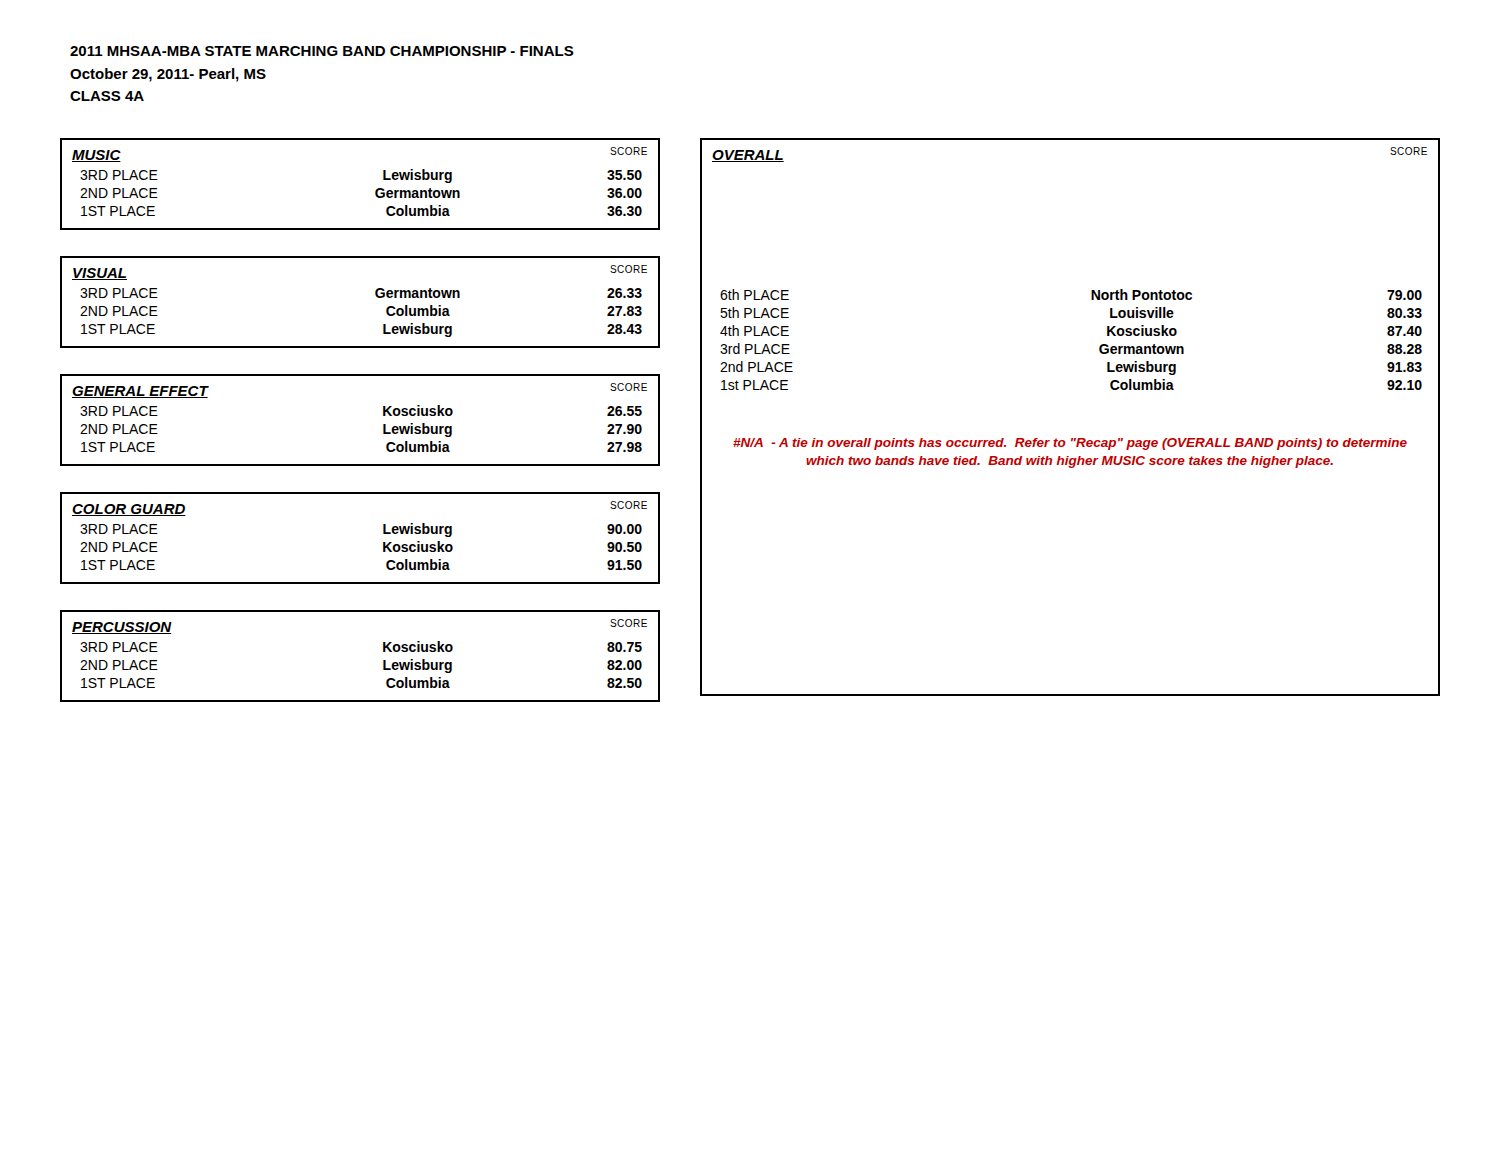2011 MHSAA-MBA STATE MARCHING BAND CHAMPIONSHIP - FINALS
October 29, 2011- Pearl, MS
CLASS 4A
MUSIC SCORE
| 3RD PLACE | Lewisburg | 35.50 |
| 2ND PLACE | Germantown | 36.00 |
| 1ST PLACE | Columbia | 36.30 |
VISUAL SCORE
| 3RD PLACE | Germantown | 26.33 |
| 2ND PLACE | Columbia | 27.83 |
| 1ST PLACE | Lewisburg | 28.43 |
GENERAL EFFECT SCORE
| 3RD PLACE | Kosciusko | 26.55 |
| 2ND PLACE | Lewisburg | 27.90 |
| 1ST PLACE | Columbia | 27.98 |
COLOR GUARD SCORE
| 3RD PLACE | Lewisburg | 90.00 |
| 2ND PLACE | Kosciusko | 90.50 |
| 1ST PLACE | Columbia | 91.50 |
PERCUSSION SCORE
| 3RD PLACE | Kosciusko | 80.75 |
| 2ND PLACE | Lewisburg | 82.00 |
| 1ST PLACE | Columbia | 82.50 |
OVERALL SCORE
| 6th PLACE | North Pontotoc | 79.00 |
| 5th PLACE | Louisville | 80.33 |
| 4th PLACE | Kosciusko | 87.40 |
| 3rd PLACE | Germantown | 88.28 |
| 2nd PLACE | Lewisburg | 91.83 |
| 1st PLACE | Columbia | 92.10 |
#N/A - A tie in overall points has occurred. Refer to "Recap" page (OVERALL BAND points) to determine which two bands have tied. Band with higher MUSIC score takes the higher place.